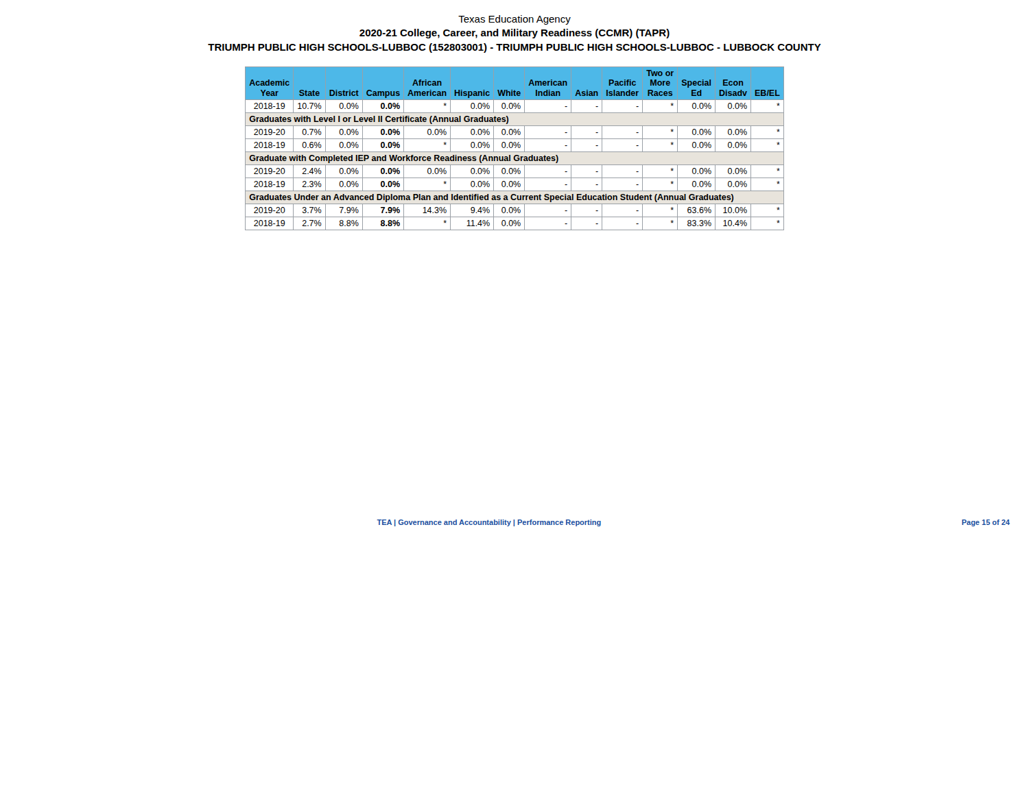Texas Education Agency
2020-21 College, Career, and Military Readiness (CCMR) (TAPR)
TRIUMPH PUBLIC HIGH SCHOOLS-LUBBOC (152803001) - TRIUMPH PUBLIC HIGH SCHOOLS-LUBBOC - LUBBOCK COUNTY
| Academic Year | State | District | Campus | African American | Hispanic | White | American Indian | Asian | Pacific Islander | Two or More Races | Special Ed | Econ Disadv | EB/EL |
| --- | --- | --- | --- | --- | --- | --- | --- | --- | --- | --- | --- | --- | --- |
| 2018-19 | 10.7% | 0.0% | 0.0% | * | 0.0% | 0.0% | - | - | - | * | 0.0% | 0.0% | * |
| Graduates with Level I or Level II Certificate (Annual Graduates) |
| 2019-20 | 0.7% | 0.0% | 0.0% | 0.0% | 0.0% | 0.0% | - | - | - | * | 0.0% | 0.0% | * |
| 2018-19 | 0.6% | 0.0% | 0.0% | * | 0.0% | 0.0% | - | - | - | * | 0.0% | 0.0% | * |
| Graduate with Completed IEP and Workforce Readiness (Annual Graduates) |
| 2019-20 | 2.4% | 0.0% | 0.0% | 0.0% | 0.0% | 0.0% | - | - | - | * | 0.0% | 0.0% | * |
| 2018-19 | 2.3% | 0.0% | 0.0% | * | 0.0% | 0.0% | - | - | - | * | 0.0% | 0.0% | * |
| Graduates Under an Advanced Diploma Plan and Identified as a Current Special Education Student (Annual Graduates) |
| 2019-20 | 3.7% | 7.9% | 7.9% | 14.3% | 9.4% | 0.0% | - | - | - | * | 63.6% | 10.0% | * |
| 2018-19 | 2.7% | 8.8% | 8.8% | * | 11.4% | 0.0% | - | - | - | * | 83.3% | 10.4% | * |
TEA | Governance and Accountability | Performance Reporting Page 15 of 24